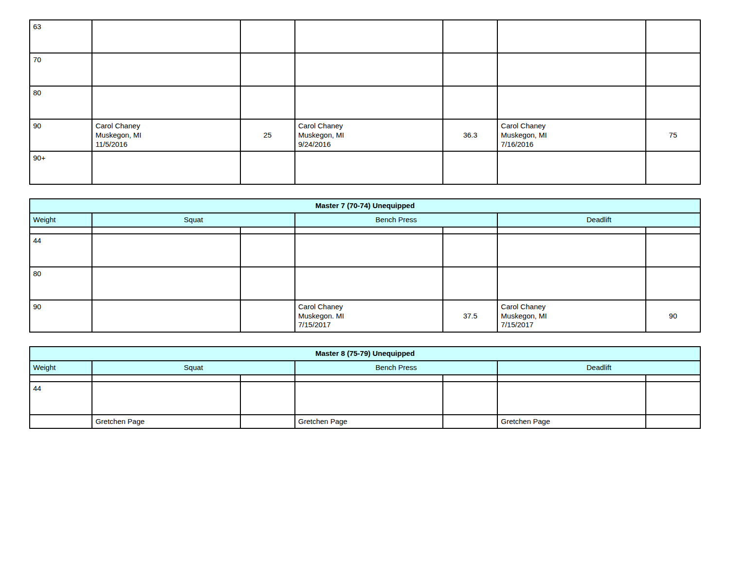| 63 | | | | | | |
| 70 | | | | | | |
| 80 | | | | | | |
| 90 | Carol Chaney Muskegon, MI 11/5/2016 | 25 | Carol Chaney Muskegon, MI 9/24/2016 | 36.3 | Carol Chaney Muskegon, MI 7/16/2016 | 75 |
| 90+ | | | | | | |
| Master 7 (70-74) Unequipped |
| --- |
| Weight | Squat | Bench Press | Deadlift |
| 44 | | | | | | |
| 80 | | | | | | |
| 90 | | | Carol Chaney Muskegon. MI 7/15/2017 | 37.5 | Carol Chaney Muskegon, MI 7/15/2017 | 90 |
| Master 8 (75-79) Unequipped |
| --- |
| Weight | Squat | Bench Press | Deadlift |
| 44 | | | | | | |
| | Gretchen Page | | Gretchen Page | | Gretchen Page | |